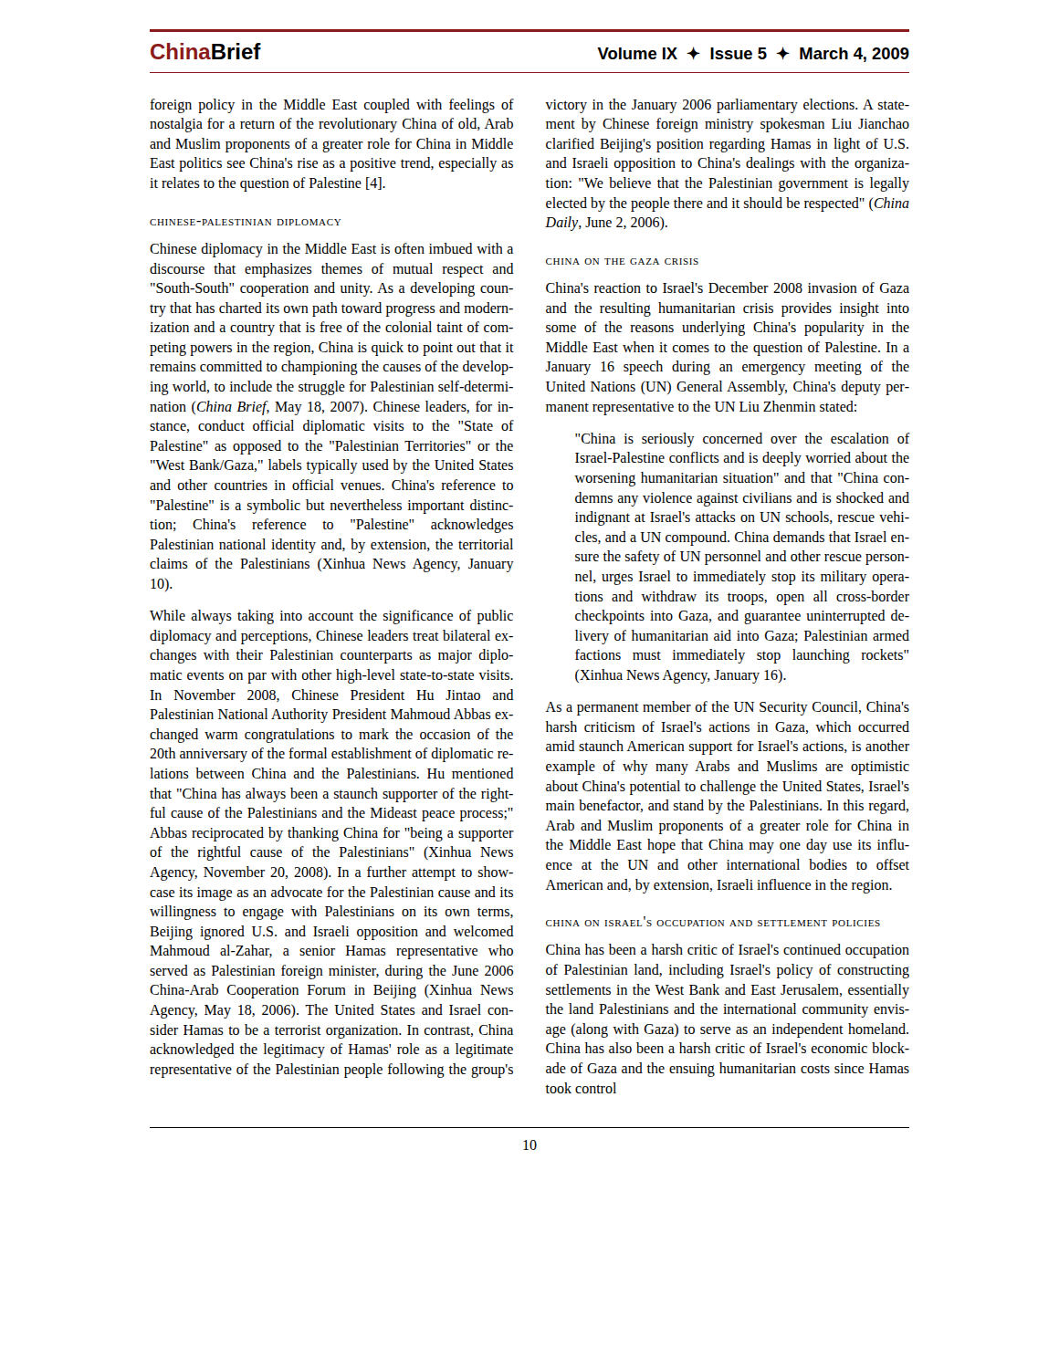China Brief
Volume IX ✦ Issue 5 ✦ March 4, 2009
foreign policy in the Middle East coupled with feelings of nostalgia for a return of the revolutionary China of old, Arab and Muslim proponents of a greater role for China in Middle East politics see China's rise as a positive trend, especially as it relates to the question of Palestine [4].
Chinese-Palestinian Diplomacy
Chinese diplomacy in the Middle East is often imbued with a discourse that emphasizes themes of mutual respect and "South-South" cooperation and unity. As a developing country that has charted its own path toward progress and modernization and a country that is free of the colonial taint of competing powers in the region, China is quick to point out that it remains committed to championing the causes of the developing world, to include the struggle for Palestinian self-determination (China Brief, May 18, 2007). Chinese leaders, for instance, conduct official diplomatic visits to the "State of Palestine" as opposed to the "Palestinian Territories" or the "West Bank/Gaza," labels typically used by the United States and other countries in official venues. China's reference to "Palestine" is a symbolic but nevertheless important distinction; China's reference to "Palestine" acknowledges Palestinian national identity and, by extension, the territorial claims of the Palestinians (Xinhua News Agency, January 10).
While always taking into account the significance of public diplomacy and perceptions, Chinese leaders treat bilateral exchanges with their Palestinian counterparts as major diplomatic events on par with other high-level state-to-state visits. In November 2008, Chinese President Hu Jintao and Palestinian National Authority President Mahmoud Abbas exchanged warm congratulations to mark the occasion of the 20th anniversary of the formal establishment of diplomatic relations between China and the Palestinians. Hu mentioned that "China has always been a staunch supporter of the rightful cause of the Palestinians and the Mideast peace process;" Abbas reciprocated by thanking China for "being a supporter of the rightful cause of the Palestinians" (Xinhua News Agency, November 20, 2008). In a further attempt to showcase its image as an advocate for the Palestinian cause and its willingness to engage with Palestinians on its own terms, Beijing ignored U.S. and Israeli opposition and welcomed Mahmoud al-Zahar, a senior Hamas representative who served as Palestinian foreign minister, during the June 2006 China-Arab Cooperation Forum in Beijing (Xinhua News Agency, May 18, 2006). The United States and Israel consider Hamas to be a terrorist organization. In contrast, China acknowledged the legitimacy of Hamas' role as a legitimate representative of the Palestinian people following the group's victory in the January 2006 parliamentary elections. A statement by Chinese foreign ministry spokesman Liu Jianchao clarified Beijing's position regarding Hamas in light of U.S. and Israeli opposition to China's dealings with the organization: "We believe that the Palestinian government is legally elected by the people there and it should be respected" (China Daily, June 2, 2006).
China on the Gaza Crisis
China's reaction to Israel's December 2008 invasion of Gaza and the resulting humanitarian crisis provides insight into some of the reasons underlying China's popularity in the Middle East when it comes to the question of Palestine. In a January 16 speech during an emergency meeting of the United Nations (UN) General Assembly, China's deputy permanent representative to the UN Liu Zhenmin stated:
"China is seriously concerned over the escalation of Israel-Palestine conflicts and is deeply worried about the worsening humanitarian situation" and that "China condemns any violence against civilians and is shocked and indignant at Israel's attacks on UN schools, rescue vehicles, and a UN compound. China demands that Israel ensure the safety of UN personnel and other rescue personnel, urges Israel to immediately stop its military operations and withdraw its troops, open all cross-border checkpoints into Gaza, and guarantee uninterrupted delivery of humanitarian aid into Gaza; Palestinian armed factions must immediately stop launching rockets" (Xinhua News Agency, January 16).
As a permanent member of the UN Security Council, China's harsh criticism of Israel's actions in Gaza, which occurred amid staunch American support for Israel's actions, is another example of why many Arabs and Muslims are optimistic about China's potential to challenge the United States, Israel's main benefactor, and stand by the Palestinians. In this regard, Arab and Muslim proponents of a greater role for China in the Middle East hope that China may one day use its influence at the UN and other international bodies to offset American and, by extension, Israeli influence in the region.
China on Israel's Occupation and Settlement Policies
China has been a harsh critic of Israel's continued occupation of Palestinian land, including Israel's policy of constructing settlements in the West Bank and East Jerusalem, essentially the land Palestinians and the international community envisage (along with Gaza) to serve as an independent homeland. China has also been a harsh critic of Israel's economic blockade of Gaza and the ensuing humanitarian costs since Hamas took control
10